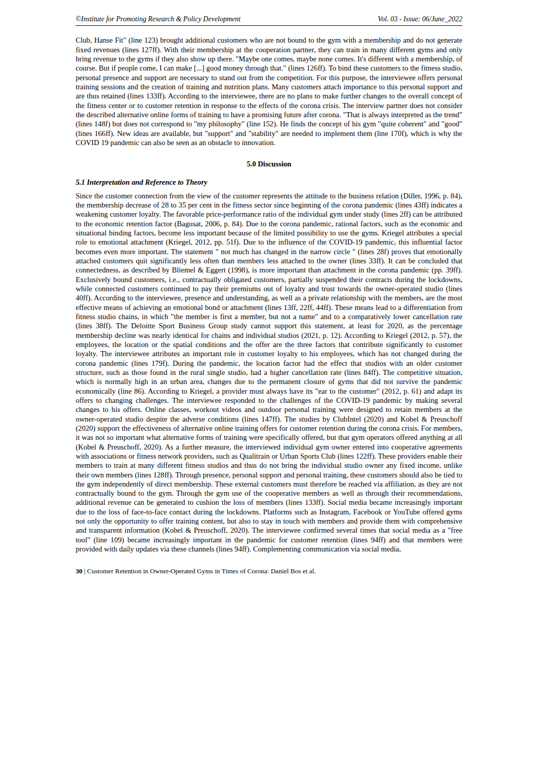©Institute for Promoting Research & Policy Development
Vol. 03 - Issue: 06/June_2022
Club, Hanse Fit" (line 123) brought additional customers who are not bound to the gym with a membership and do not generate fixed revenues (lines 127ff). With their membership at the cooperation partner, they can train in many different gyms and only bring revenue to the gyms if they also show up there. "Maybe one comes, maybe none comes. It's different with a membership, of course. But if people come, I can make [...] good money through that." (lines 126ff). To bind these customers to the fitness studio, personal presence and support are necessary to stand out from the competition. For this purpose, the interviewee offers personal training sessions and the creation of training and nutrition plans. Many customers attach importance to this personal support and are thus retained (lines 133ff). According to the interviewee, there are no plans to make further changes to the overall concept of the fitness center or to customer retention in response to the effects of the corona crisis. The interview partner does not consider the described alternative online forms of training to have a promising future after corona. "That is always interpreted as the trend" (lines 148f) but does not correspond to "my philosophy" (line 152). He finds the concept of his gym "quite coherent" and "good" (lines 166ff). New ideas are available, but "support" and "stability" are needed to implement them (line 170f), which is why the COVID 19 pandemic can also be seen as an obstacle to innovation.
5.0 Discussion
5.1 Interpretation and Reference to Theory
Since the customer connection from the view of the customer represents the attitude to the business relation (Diller, 1996, p. 84), the membership decrease of 28 to 35 per cent in the fitness sector since beginning of the corona pandemic (lines 43ff) indicates a weakening customer loyalty. The favorable price-performance ratio of the individual gym under study (lines 2ff) can be attributed to the economic retention factor (Bagusat, 2006, p. 84). Due to the corona pandemic, rational factors, such as the economic and situational binding factors, become less important because of the limited possibility to use the gyms. Kriegel attributes a special role to emotional attachment (Kriegel, 2012, pp. 51f). Due to the influence of the COVID-19 pandemic, this influential factor becomes even more important. The statement " not much has changed in the narrow circle " (lines 28f) proves that emotionally attached customers quit significantly less often than members less attached to the owner (lines 33ff). It can be concluded that connectedness, as described by Bliemel & Eggert (1998), is more important than attachment in the corona pandemic (pp. 39ff). Exclusively bound customers, i.e., contractually obligated customers, partially suspended their contracts during the lockdowns, while connected customers continued to pay their premiums out of loyalty and trust towards the owner-operated studio (lines 40ff). According to the interviewee, presence and understanding, as well as a private relationship with the members, are the most effective means of achieving an emotional bond or attachment (lines 13ff, 22ff, 44ff). These means lead to a differentiation from fitness studio chains, in which "the member is first a member, but not a name" and to a comparatively lower cancellation rate (lines 38ff). The Deloitte Sport Business Group study cannot support this statement, at least for 2020, as the percentage membership decline was nearly identical for chains and individual studios (2021, p. 12). According to Kriegel (2012, p. 57), the employees, the location or the spatial conditions and the offer are the three factors that contribute significantly to customer loyalty. The interviewee attributes an important role in customer loyalty to his employees, which has not changed during the corona pandemic (lines 179f). During the pandemic, the location factor had the effect that studios with an older customer structure, such as those found in the rural single studio, had a higher cancellation rate (lines 84ff). The competitive situation, which is normally high in an urban area, changes due to the permanent closure of gyms that did not survive the pandemic economically (line 86). According to Kriegel, a provider must always have its "ear to the customer" (2012, p. 61) and adapt its offers to changing challenges. The interviewee responded to the challenges of the COVID-19 pandemic by making several changes to his offers. Online classes, workout videos and outdoor personal training were designed to retain members at the owner-operated studio despite the adverse conditions (lines 147ff). The studies by ClubIntel (2020) and Kobel & Preuschoff (2020) support the effectiveness of alternative online training offers for customer retention during the corona crisis. For members, it was not so important what alternative forms of training were specifically offered, but that gym operators offered anything at all (Kobel & Preuschoff, 2020). As a further measure, the interviewed individual gym owner entered into cooperative agreements with associations or fitness network providers, such as Qualitrain or Urban Sports Club (lines 122ff). These providers enable their members to train at many different fitness studios and thus do not bring the individual studio owner any fixed income, unlike their own members (lines 128ff). Through presence, personal support and personal training, these customers should also be tied to the gym independently of direct membership. These external customers must therefore be reached via affiliation, as they are not contractually bound to the gym. Through the gym use of the cooperative members as well as through their recommendations, additional revenue can be generated to cushion the loss of members (lines 133ff). Social media became increasingly important due to the loss of face-to-face contact during the lockdowns. Platforms such as Instagram, Facebook or YouTube offered gyms not only the opportunity to offer training content, but also to stay in touch with members and provide them with comprehensive and transparent information (Kobel & Preuschoff, 2020). The interviewee confirmed several times that social media as a "free tool" (line 109) became increasingly important in the pandemic for customer retention (lines 94ff) and that members were provided with daily updates via these channels (lines 94ff). Complementing communication via social media,
30 | Customer Retention in Owner-Operated Gyms in Times of Corona: Daniel Bos et al.